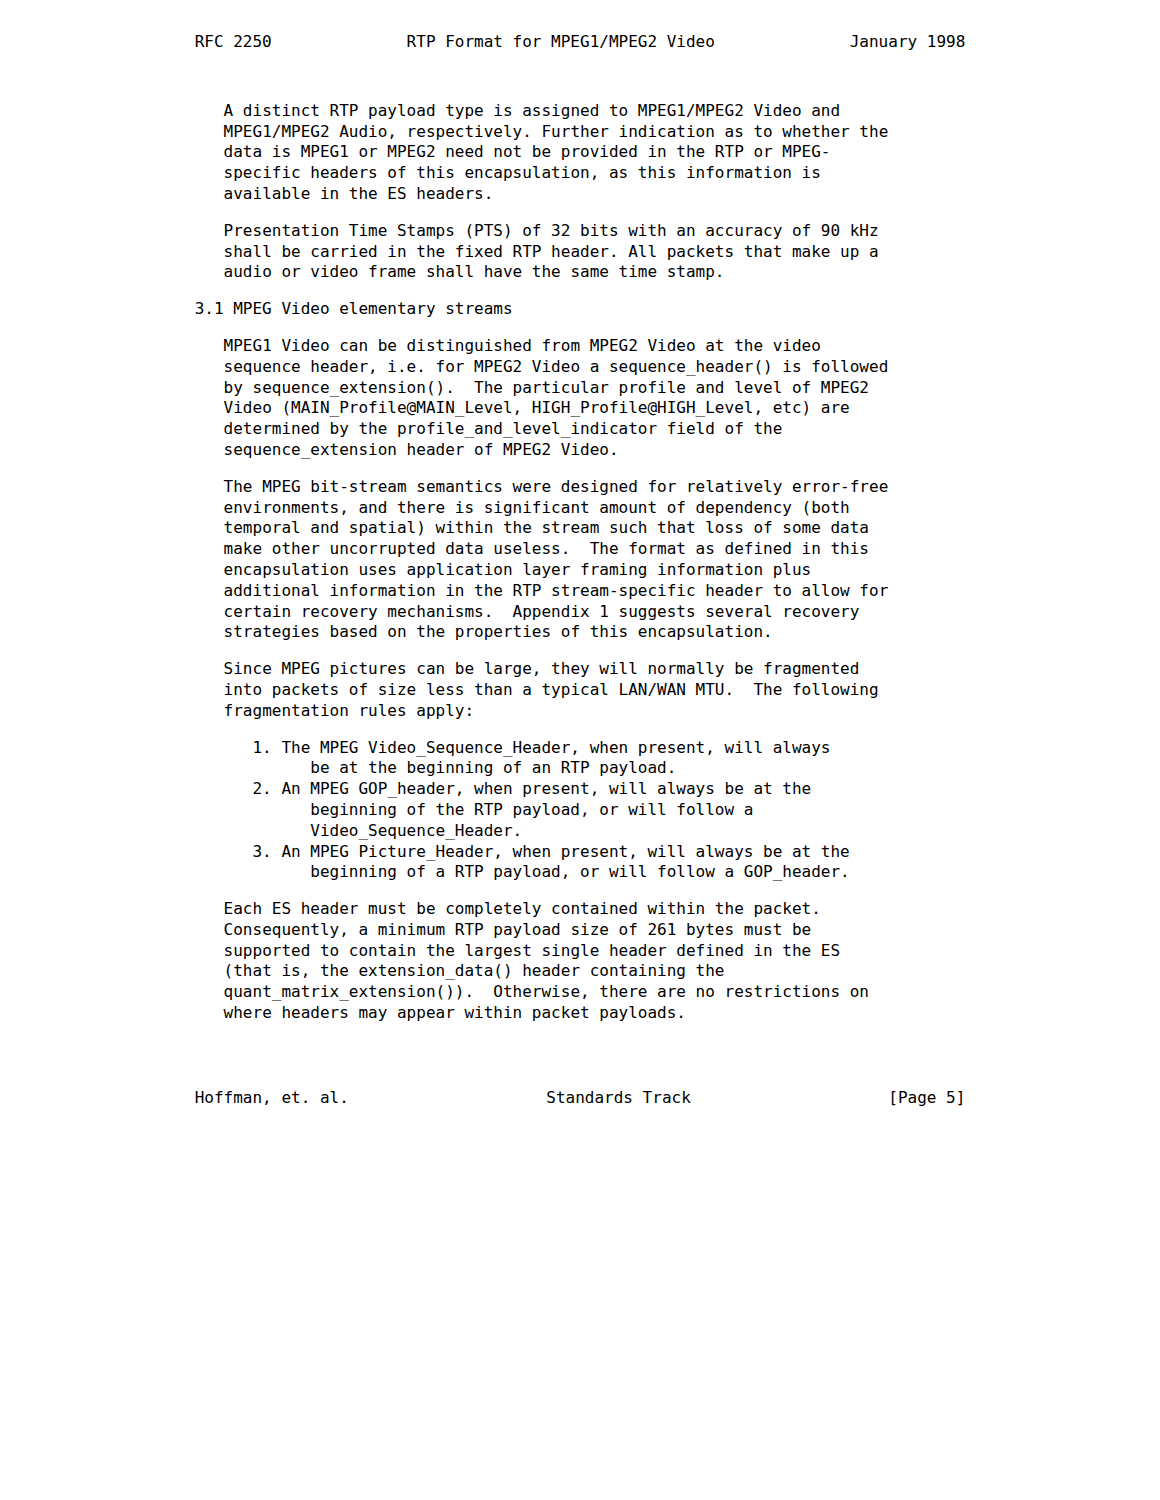RFC 2250 RTP Format for MPEG1/MPEG2 Video January 1998
A distinct RTP payload type is assigned to MPEG1/MPEG2 Video and MPEG1/MPEG2 Audio, respectively. Further indication as to whether the data is MPEG1 or MPEG2 need not be provided in the RTP or MPEG- specific headers of this encapsulation, as this information is available in the ES headers.
Presentation Time Stamps (PTS) of 32 bits with an accuracy of 90 kHz shall be carried in the fixed RTP header. All packets that make up a audio or video frame shall have the same time stamp.
3.1 MPEG Video elementary streams
MPEG1 Video can be distinguished from MPEG2 Video at the video sequence header, i.e. for MPEG2 Video a sequence_header() is followed by sequence_extension(). The particular profile and level of MPEG2 Video (MAIN_Profile@MAIN_Level, HIGH_Profile@HIGH_Level, etc) are determined by the profile_and_level_indicator field of the sequence_extension header of MPEG2 Video.
The MPEG bit-stream semantics were designed for relatively error-free environments, and there is significant amount of dependency (both temporal and spatial) within the stream such that loss of some data make other uncorrupted data useless. The format as defined in this encapsulation uses application layer framing information plus additional information in the RTP stream-specific header to allow for certain recovery mechanisms. Appendix 1 suggests several recovery strategies based on the properties of this encapsulation.
Since MPEG pictures can be large, they will normally be fragmented into packets of size less than a typical LAN/WAN MTU. The following fragmentation rules apply:
1. The MPEG Video_Sequence_Header, when present, will always be at the beginning of an RTP payload.
2. An MPEG GOP_header, when present, will always be at the beginning of the RTP payload, or will follow a Video_Sequence_Header.
3. An MPEG Picture_Header, when present, will always be at the beginning of a RTP payload, or will follow a GOP_header.
Each ES header must be completely contained within the packet. Consequently, a minimum RTP payload size of 261 bytes must be supported to contain the largest single header defined in the ES (that is, the extension_data() header containing the quant_matrix_extension()). Otherwise, there are no restrictions on where headers may appear within packet payloads.
Hoffman, et. al. Standards Track [Page 5]